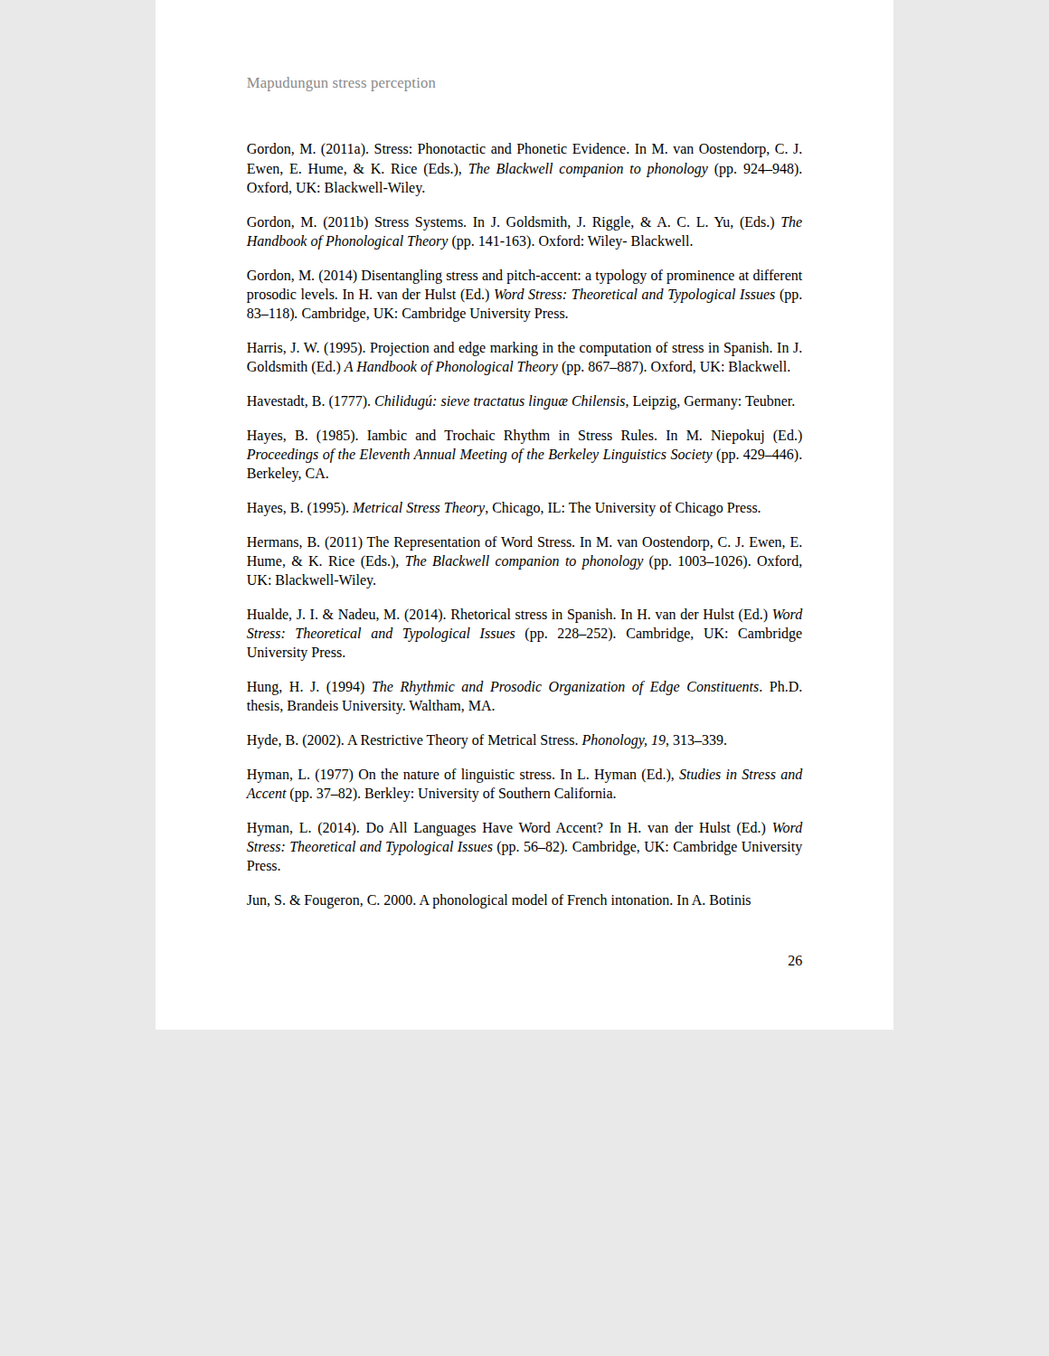Mapudungun stress perception
Gordon, M. (2011a). Stress: Phonotactic and Phonetic Evidence. In M. van Oostendorp, C. J. Ewen, E. Hume, & K. Rice (Eds.), The Blackwell companion to phonology (pp. 924–948). Oxford, UK: Blackwell-Wiley.
Gordon, M. (2011b) Stress Systems. In J. Goldsmith, J. Riggle, & A. C. L. Yu, (Eds.) The Handbook of Phonological Theory (pp. 141-163). Oxford: Wiley- Blackwell.
Gordon, M. (2014) Disentangling stress and pitch-accent: a typology of prominence at different prosodic levels. In H. van der Hulst (Ed.) Word Stress: Theoretical and Typological Issues (pp. 83–118). Cambridge, UK: Cambridge University Press.
Harris, J. W. (1995). Projection and edge marking in the computation of stress in Spanish. In J. Goldsmith (Ed.) A Handbook of Phonological Theory (pp. 867–887). Oxford, UK: Blackwell.
Havestadt, B. (1777). Chilidugú: sieve tractatus linguæ Chilensis, Leipzig, Germany: Teubner.
Hayes, B. (1985). Iambic and Trochaic Rhythm in Stress Rules. In M. Niepokuj (Ed.) Proceedings of the Eleventh Annual Meeting of the Berkeley Linguistics Society (pp. 429–446). Berkeley, CA.
Hayes, B. (1995). Metrical Stress Theory, Chicago, IL: The University of Chicago Press.
Hermans, B. (2011) The Representation of Word Stress. In M. van Oostendorp, C. J. Ewen, E. Hume, & K. Rice (Eds.), The Blackwell companion to phonology (pp. 1003–1026). Oxford, UK: Blackwell-Wiley.
Hualde, J. I. & Nadeu, M. (2014). Rhetorical stress in Spanish. In H. van der Hulst (Ed.) Word Stress: Theoretical and Typological Issues (pp. 228–252). Cambridge, UK: Cambridge University Press.
Hung, H. J. (1994) The Rhythmic and Prosodic Organization of Edge Constituents. Ph.D. thesis, Brandeis University. Waltham, MA.
Hyde, B. (2002). A Restrictive Theory of Metrical Stress. Phonology, 19, 313–339.
Hyman, L. (1977) On the nature of linguistic stress. In L. Hyman (Ed.), Studies in Stress and Accent (pp. 37–82). Berkley: University of Southern California.
Hyman, L. (2014). Do All Languages Have Word Accent? In H. van der Hulst (Ed.) Word Stress: Theoretical and Typological Issues (pp. 56–82). Cambridge, UK: Cambridge University Press.
Jun, S. & Fougeron, C. 2000. A phonological model of French intonation. In A. Botinis
26